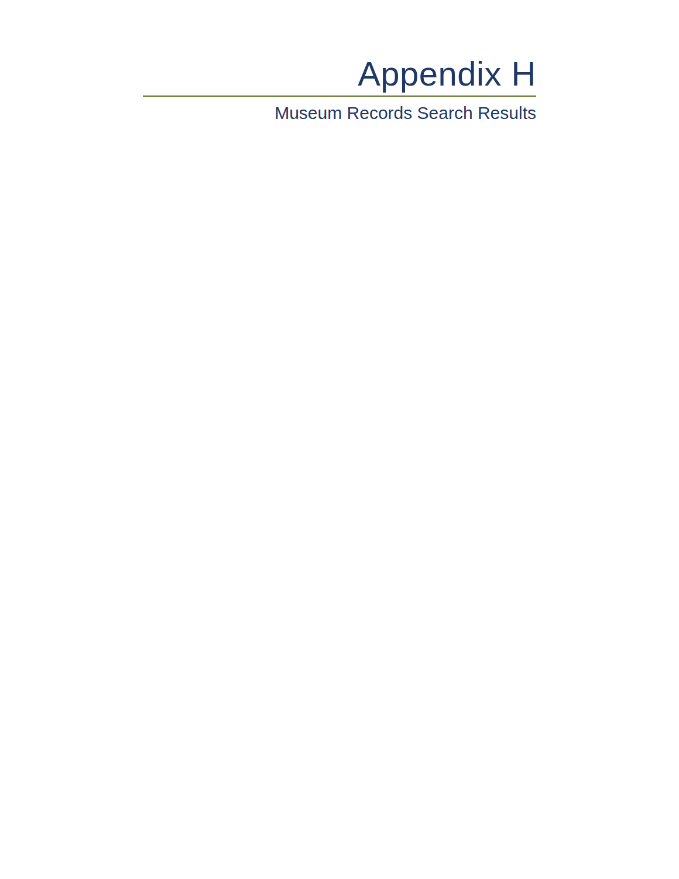Appendix H
Museum Records Search Results